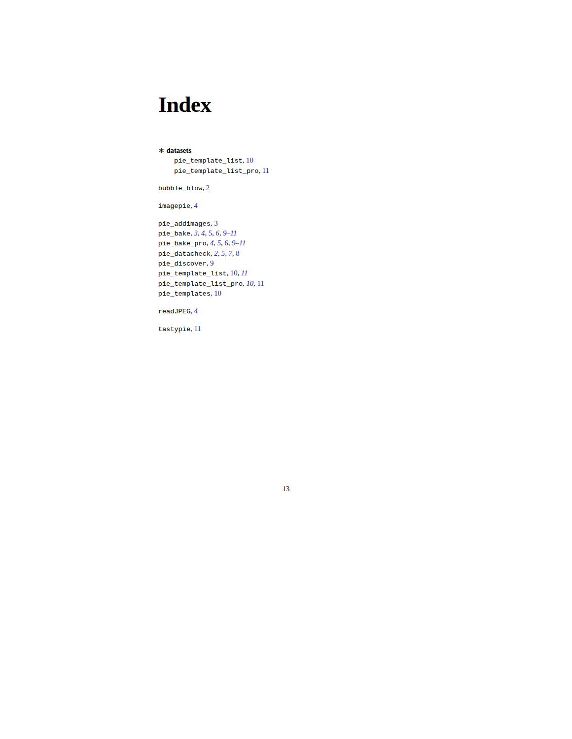Index
∗ datasets
pie_template_list, 10
pie_template_list_pro, 11
bubble_blow, 2
imagepie, 4
pie_addimages, 3
pie_bake, 3, 4, 5, 6, 9–11
pie_bake_pro, 4, 5, 6, 9–11
pie_datacheck, 2, 5, 7, 8
pie_discover, 9
pie_template_list, 10, 11
pie_template_list_pro, 10, 11
pie_templates, 10
readJPEG, 4
tastypie, 11
13